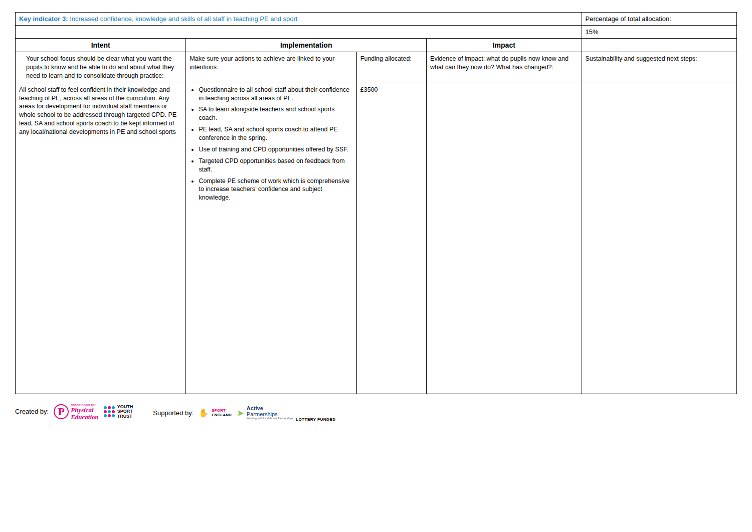| Key indicator 3: Increased confidence, knowledge and skills of all staff in teaching PE and sport | Percentage of total allocation: |
| | 15% |
| Intent | Implementation | Impact | |
| Your school focus should be clear what you want the pupils to know and be able to do and about what they need to learn and to consolidate through practice: | Make sure your actions to achieve are linked to your intentions: | Funding allocated: | Evidence of impact: what do pupils now know and what can they now do? What has changed?: | Sustainability and suggested next steps: |
| All school staff to feel confident in their knowledge and teaching of PE, across all areas of the curriculum. Any areas for development for individual staff members or whole school to be addressed through targeted CPD. PE lead, SA and school sports coach to be kept informed of any local/national developments in PE and school sports | Questionnaire to all school staff about their confidence in teaching across all areas of PE. SA to learn alongside teachers and school sports coach. PE lead, SA and school sports coach to attend PE conference in the spring. Use of training and CPD opportunities offered by SSF. Targeted CPD opportunities based on feedback from staff. Complete PE scheme of work which is comprehensive to increase teachers’ confidence and subject knowledge. | £3500 | | |
Created by: P association for Physical Education YOUTH
SPORT
TRUST
Supported by: ✋ SPORT
ENGLAND ➤ Active Partnerships Working with local Active Partnerships
LOTTERY FUNDED